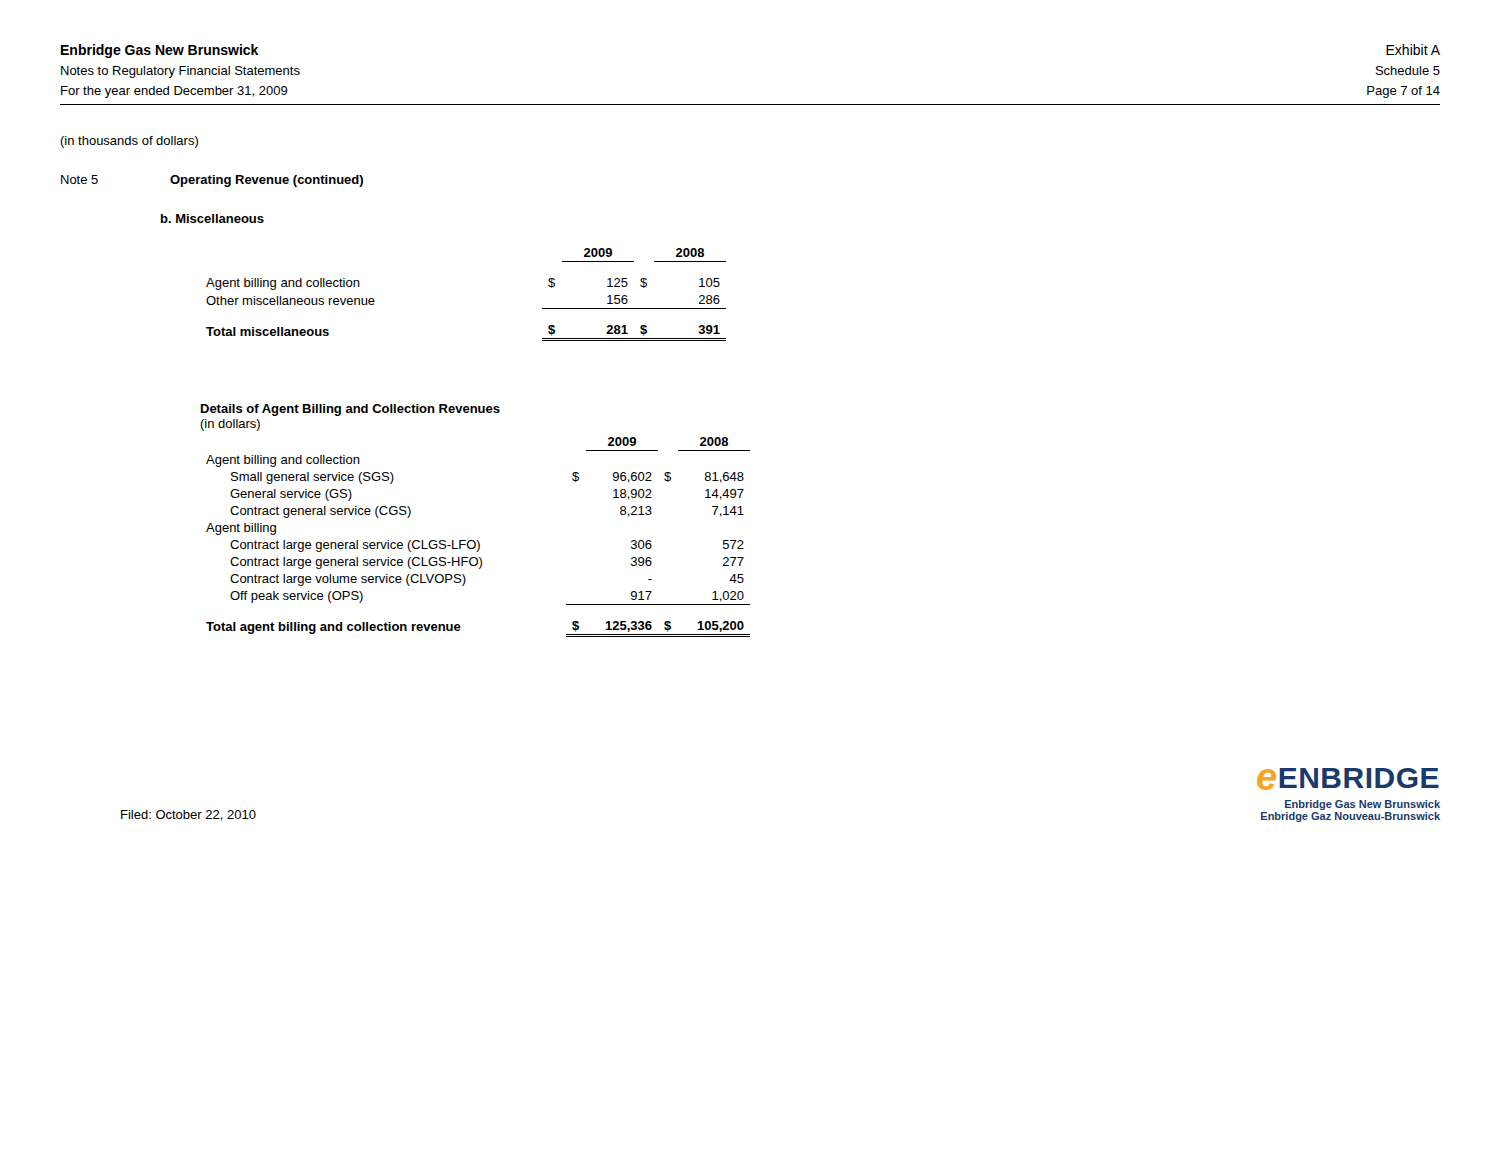Enbridge Gas New Brunswick
Notes to Regulatory Financial Statements
For the year ended December 31, 2009
Exhibit A
Schedule 5
Page 7 of 14
(in thousands of dollars)
Note 5
Operating Revenue (continued)
b. Miscellaneous
| | | 2009 | | 2008 |
| Agent billing and collection | $ | 125 | $ | 105 |
| Other miscellaneous revenue | | 156 | | 286 |
| Total miscellaneous | $ | 281 | $ | 391 |
Details of Agent Billing and Collection Revenues
(in dollars)
| | | 2009 | | 2008 |
| Agent billing and collection | | | | |
| Small general service (SGS) | $ | 96,602 | $ | 81,648 |
| General service (GS) | | 18,902 | | 14,497 |
| Contract general service (CGS) | | 8,213 | | 7,141 |
| Agent billing | | | | |
| Contract large general service (CLGS-LFO) | | 306 | | 572 |
| Contract large general service (CLGS-HFO) | | 396 | | 277 |
| Contract large volume service (CLVOPS) | | - | | 45 |
| Off peak service (OPS) | | 917 | | 1,020 |
| Total agent billing and collection revenue | $ | 125,336 | $ | 105,200 |
Filed: October 22, 2010
e ENBRIDGE
Enbridge Gas New Brunswick
Enbridge Gaz Nouveau-Brunswick